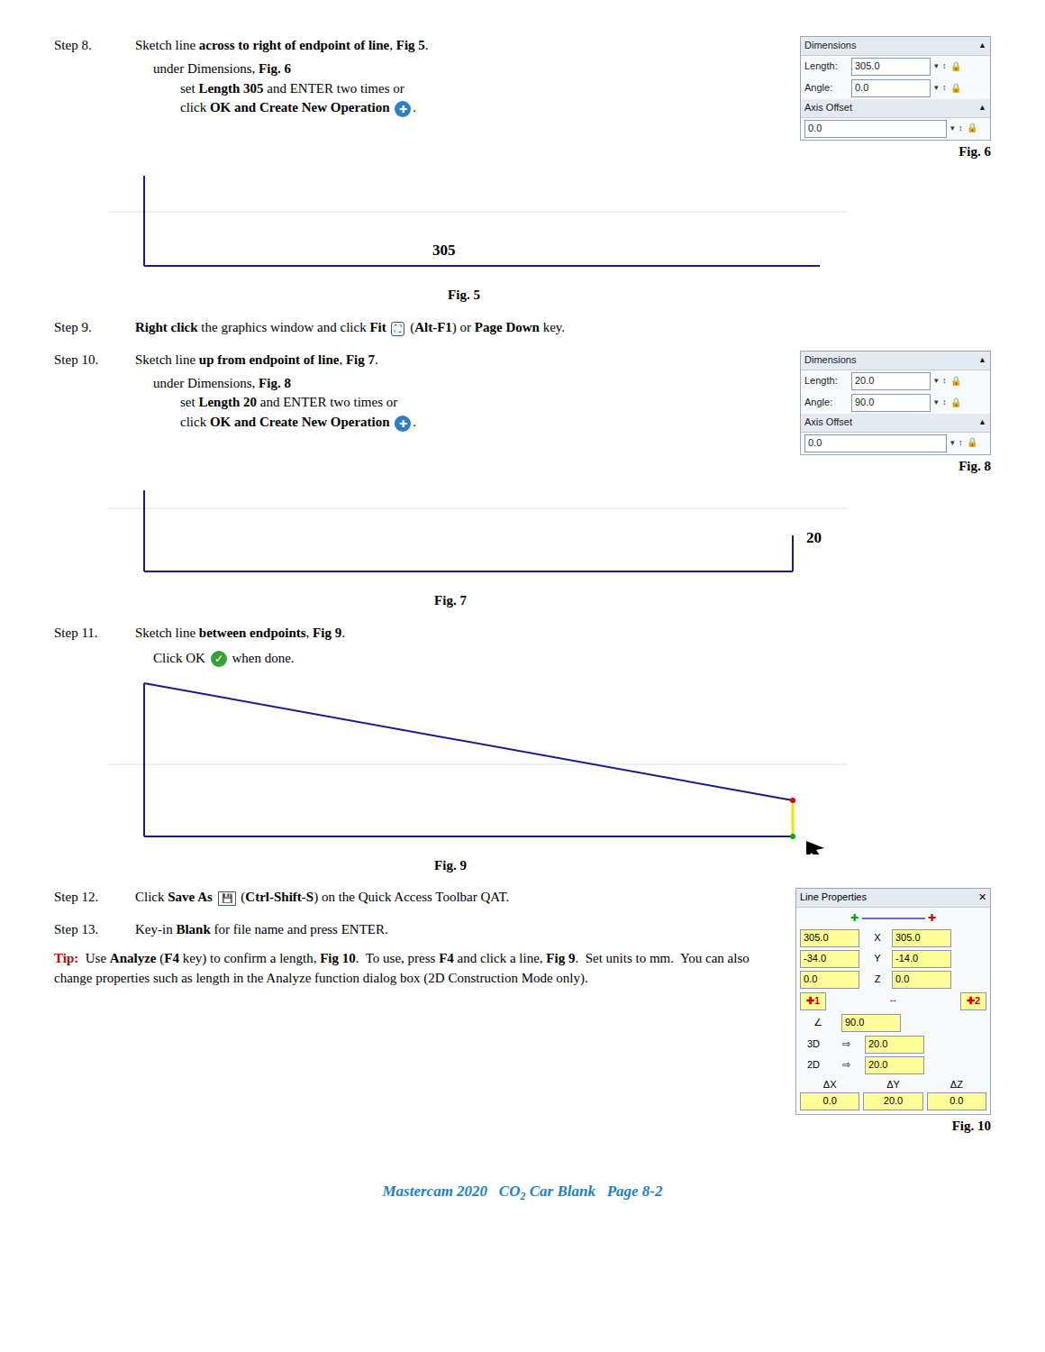Step 8.
Sketch line across to right of endpoint of line, Fig 5.
under Dimensions, Fig. 6
set Length 305 and ENTER two times or
click OK and Create New Operation ✚.
Dimensions▲
Length: 305.0▾↕🔒
Angle: 0.0▾↕🔒
Axis Offset▲
0.0▾↕🔒
Fig. 6
305
Fig. 5
Step 9.
Right click the graphics window and click Fit ⛶ (Alt-F1) or Page Down key.
Step 10.
Sketch line up from endpoint of line, Fig 7.
under Dimensions, Fig. 8
set Length 20 and ENTER two times or
click OK and Create New Operation ✚.
Dimensions▲
Length: 20.0▾↕🔒
Angle: 90.0▾↕🔒
Axis Offset▲
0.0▾↕🔒
Fig. 8
20
Fig. 7
Step 11.
Sketch line between endpoints, Fig 9.
Click OK ✓ when done.
Fig. 9
Step 12.
Click Save As 💾 (Ctrl-Shift-S) on the Quick Access Toolbar QAT.
Step 13.
Key-in Blank for file name and press ENTER.
Tip: Use Analyze (F4 key) to confirm a length, Fig 10. To use, press F4 and click a line, Fig 9. Set units to mm. You can also change properties such as length in the Analyze function dialog box (2D Construction Mode only).
Line Properties✕
✚ ✚
305.0 X 305.0 -34.0 Y-14.0 0.0 Z 0.0
✚1 ↔ ✚2
∠90.0
3D⇨20.0 2D⇨20.0
ΔX
0.0
ΔY
20.0
ΔZ
0.0
Fig. 10
Mastercam 2020 CO2 Car Blank Page 8-2